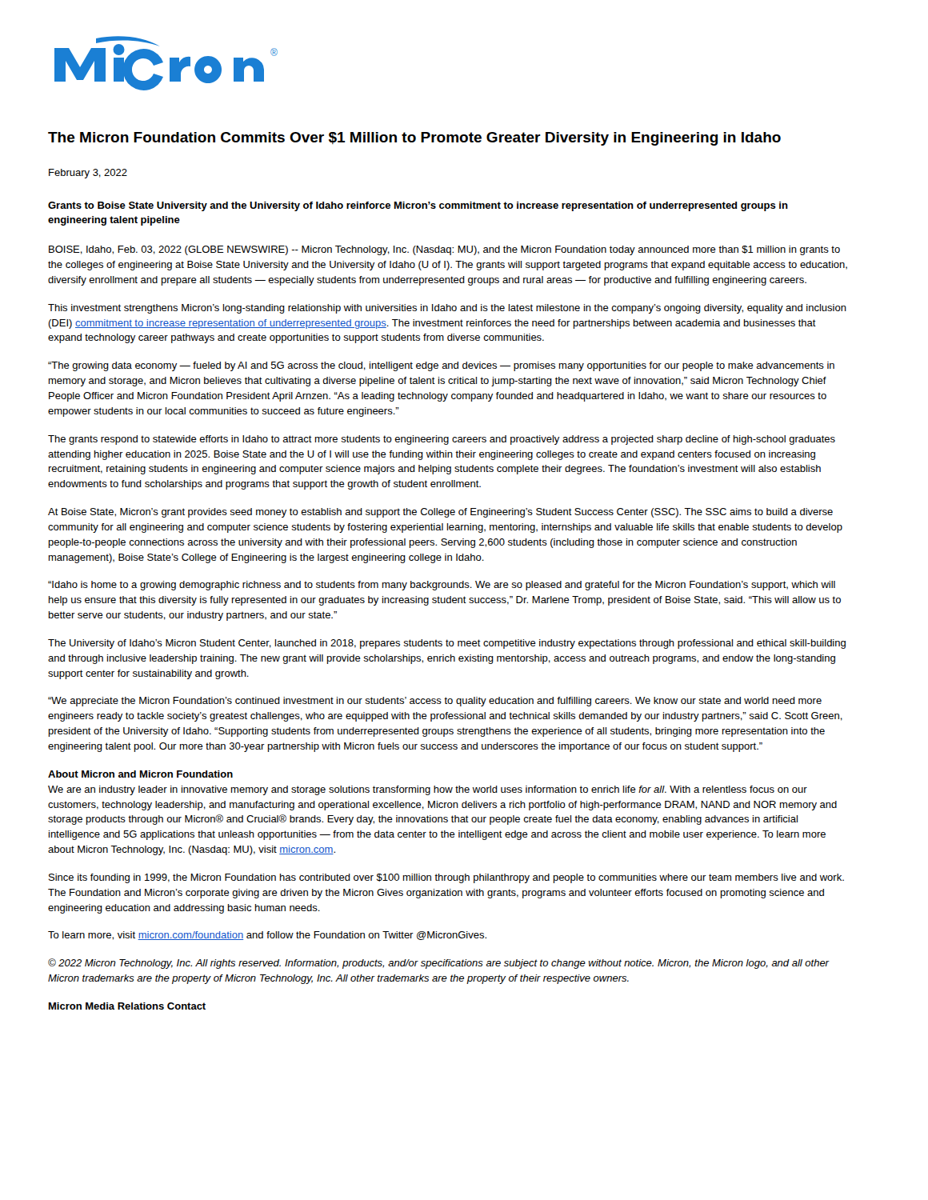®
The Micron Foundation Commits Over $1 Million to Promote Greater Diversity in Engineering in Idaho
February 3, 2022
Grants to Boise State University and the University of Idaho reinforce Micron’s commitment to increase representation of underrepresented groups in engineering talent pipeline
BOISE, Idaho, Feb. 03, 2022 (GLOBE NEWSWIRE) -- Micron Technology, Inc. (Nasdaq: MU), and the Micron Foundation today announced more than $1 million in grants to the colleges of engineering at Boise State University and the University of Idaho (U of I). The grants will support targeted programs that expand equitable access to education, diversify enrollment and prepare all students — especially students from underrepresented groups and rural areas — for productive and fulfilling engineering careers.
This investment strengthens Micron’s long-standing relationship with universities in Idaho and is the latest milestone in the company’s ongoing diversity, equality and inclusion (DEI) commitment to increase representation of underrepresented groups. The investment reinforces the need for partnerships between academia and businesses that expand technology career pathways and create opportunities to support students from diverse communities.
“The growing data economy — fueled by AI and 5G across the cloud, intelligent edge and devices — promises many opportunities for our people to make advancements in memory and storage, and Micron believes that cultivating a diverse pipeline of talent is critical to jump-starting the next wave of innovation,” said Micron Technology Chief People Officer and Micron Foundation President April Arnzen. “As a leading technology company founded and headquartered in Idaho, we want to share our resources to empower students in our local communities to succeed as future engineers.”
The grants respond to statewide efforts in Idaho to attract more students to engineering careers and proactively address a projected sharp decline of high-school graduates attending higher education in 2025. Boise State and the U of I will use the funding within their engineering colleges to create and expand centers focused on increasing recruitment, retaining students in engineering and computer science majors and helping students complete their degrees. The foundation’s investment will also establish endowments to fund scholarships and programs that support the growth of student enrollment.
At Boise State, Micron’s grant provides seed money to establish and support the College of Engineering’s Student Success Center (SSC). The SSC aims to build a diverse community for all engineering and computer science students by fostering experiential learning, mentoring, internships and valuable life skills that enable students to develop people-to-people connections across the university and with their professional peers. Serving 2,600 students (including those in computer science and construction management), Boise State’s College of Engineering is the largest engineering college in Idaho.
“Idaho is home to a growing demographic richness and to students from many backgrounds. We are so pleased and grateful for the Micron Foundation’s support, which will help us ensure that this diversity is fully represented in our graduates by increasing student success,” Dr. Marlene Tromp, president of Boise State, said. “This will allow us to better serve our students, our industry partners, and our state.”
The University of Idaho’s Micron Student Center, launched in 2018, prepares students to meet competitive industry expectations through professional and ethical skill-building and through inclusive leadership training. The new grant will provide scholarships, enrich existing mentorship, access and outreach programs, and endow the long-standing support center for sustainability and growth.
“We appreciate the Micron Foundation’s continued investment in our students’ access to quality education and fulfilling careers. We know our state and world need more engineers ready to tackle society’s greatest challenges, who are equipped with the professional and technical skills demanded by our industry partners,” said C. Scott Green, president of the University of Idaho. “Supporting students from underrepresented groups strengthens the experience of all students, bringing more representation into the engineering talent pool. Our more than 30-year partnership with Micron fuels our success and underscores the importance of our focus on student support.”
About Micron and Micron Foundation
We are an industry leader in innovative memory and storage solutions transforming how the world uses information to enrich life for all. With a relentless focus on our customers, technology leadership, and manufacturing and operational excellence, Micron delivers a rich portfolio of high-performance DRAM, NAND and NOR memory and storage products through our Micron® and Crucial® brands. Every day, the innovations that our people create fuel the data economy, enabling advances in artificial intelligence and 5G applications that unleash opportunities — from the data center to the intelligent edge and across the client and mobile user experience. To learn more about Micron Technology, Inc. (Nasdaq: MU), visit micron.com.
Since its founding in 1999, the Micron Foundation has contributed over $100 million through philanthropy and people to communities where our team members live and work. The Foundation and Micron’s corporate giving are driven by the Micron Gives organization with grants, programs and volunteer efforts focused on promoting science and engineering education and addressing basic human needs.
To learn more, visit micron.com/foundation and follow the Foundation on Twitter @MicronGives.
© 2022 Micron Technology, Inc. All rights reserved. Information, products, and/or specifications are subject to change without notice. Micron, the Micron logo, and all other Micron trademarks are the property of Micron Technology, Inc. All other trademarks are the property of their respective owners.
Micron Media Relations Contact